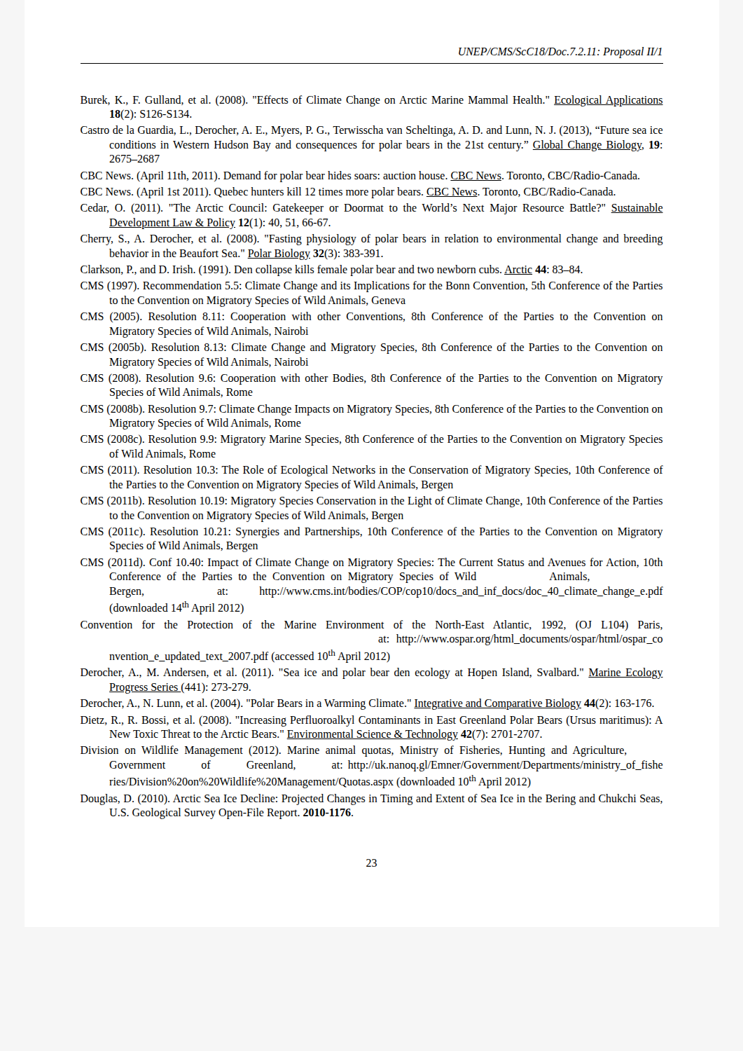UNEP/CMS/ScC18/Doc.7.2.11: Proposal II/1
Burek, K., F. Gulland, et al. (2008). "Effects of Climate Change on Arctic Marine Mammal Health." Ecological Applications 18(2): S126-S134.
Castro de la Guardia, L., Derocher, A. E., Myers, P. G., Terwisscha van Scheltinga, A. D. and Lunn, N. J. (2013), “Future sea ice conditions in Western Hudson Bay and consequences for polar bears in the 21st century.” Global Change Biology, 19: 2675–2687
CBC News. (April 11th, 2011). Demand for polar bear hides soars: auction house. CBC News. Toronto, CBC/Radio-Canada.
CBC News. (April 1st 2011). Quebec hunters kill 12 times more polar bears. CBC News. Toronto, CBC/Radio-Canada.
Cedar, O. (2011). "The Arctic Council: Gatekeeper or Doormat to the World’s Next Major Resource Battle?" Sustainable Development Law & Policy 12(1): 40, 51, 66-67.
Cherry, S., A. Derocher, et al. (2008). "Fasting physiology of polar bears in relation to environmental change and breeding behavior in the Beaufort Sea." Polar Biology 32(3): 383-391.
Clarkson, P., and D. Irish. (1991). Den collapse kills female polar bear and two newborn cubs. Arctic 44: 83–84.
CMS (1997). Recommendation 5.5: Climate Change and its Implications for the Bonn Convention, 5th Conference of the Parties to the Convention on Migratory Species of Wild Animals, Geneva
CMS (2005). Resolution 8.11: Cooperation with other Conventions, 8th Conference of the Parties to the Convention on Migratory Species of Wild Animals, Nairobi
CMS (2005b). Resolution 8.13: Climate Change and Migratory Species, 8th Conference of the Parties to the Convention on Migratory Species of Wild Animals, Nairobi
CMS (2008). Resolution 9.6: Cooperation with other Bodies, 8th Conference of the Parties to the Convention on Migratory Species of Wild Animals, Rome
CMS (2008b). Resolution 9.7: Climate Change Impacts on Migratory Species, 8th Conference of the Parties to the Convention on Migratory Species of Wild Animals, Rome
CMS (2008c). Resolution 9.9: Migratory Marine Species, 8th Conference of the Parties to the Convention on Migratory Species of Wild Animals, Rome
CMS (2011). Resolution 10.3: The Role of Ecological Networks in the Conservation of Migratory Species, 10th Conference of the Parties to the Convention on Migratory Species of Wild Animals, Bergen
CMS (2011b). Resolution 10.19: Migratory Species Conservation in the Light of Climate Change, 10th Conference of the Parties to the Convention on Migratory Species of Wild Animals, Bergen
CMS (2011c). Resolution 10.21: Synergies and Partnerships, 10th Conference of the Parties to the Convention on Migratory Species of Wild Animals, Bergen
CMS (2011d). Conf 10.40: Impact of Climate Change on Migratory Species: The Current Status and Avenues for Action, 10th Conference of the Parties to the Convention on Migratory Species of Wild Animals, Bergen, at: http://www.cms.int/bodies/COP/cop10/docs_and_inf_docs/doc_40_climate_change_e.pdf (downloaded 14th April 2012)
Convention for the Protection of the Marine Environment of the North-East Atlantic, 1992, (OJ L104) Paris, at: http://www.ospar.org/html_documents/ospar/html/ospar_convention_e_updated_text_2007.pdf (accessed 10th April 2012)
Derocher, A., M. Andersen, et al. (2011). "Sea ice and polar bear den ecology at Hopen Island, Svalbard." Marine Ecology Progress Series (441): 273-279.
Derocher, A., N. Lunn, et al. (2004). "Polar Bears in a Warming Climate." Integrative and Comparative Biology 44(2): 163-176.
Dietz, R., R. Bossi, et al. (2008). "Increasing Perfluoroalkyl Contaminants in East Greenland Polar Bears (Ursus maritimus): A New Toxic Threat to the Arctic Bears." Environmental Science & Technology 42(7): 2701-2707.
Division on Wildlife Management (2012). Marine animal quotas, Ministry of Fisheries, Hunting and Agriculture, Government of Greenland, at: http://uk.nanoq.gl/Emner/Government/Departments/ministry_of_fisheries/Division%20on%20Wildlife%20Management/Quotas.aspx (downloaded 10th April 2012)
Douglas, D. (2010). Arctic Sea Ice Decline: Projected Changes in Timing and Extent of Sea Ice in the Bering and Chukchi Seas, U.S. Geological Survey Open-File Report. 2010-1176.
23